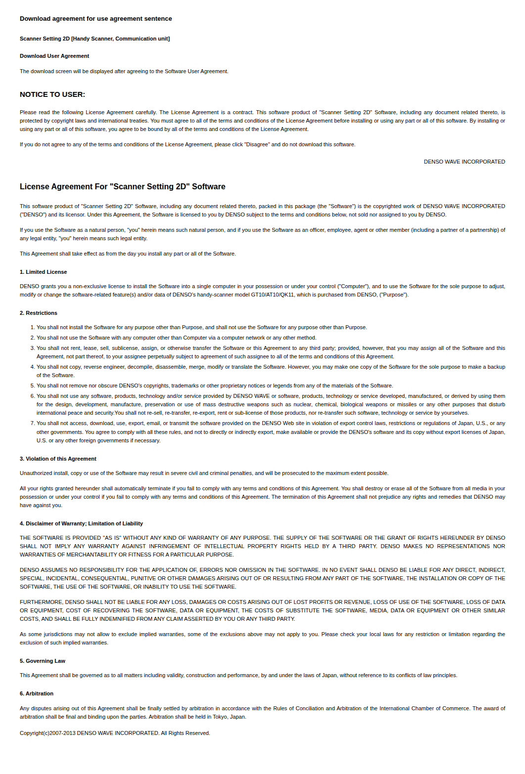Download agreement for use agreement sentence
Scanner Setting 2D [Handy Scanner, Communication unit]
Download User Agreement
The download screen will be displayed after agreeing to the Software User Agreement.
NOTICE TO USER:
Please read the following License Agreement carefully. The License Agreement is a contract. This software product of "Scanner Setting 2D" Software, including any document related thereto, is protected by copyright laws and international treaties. You must agree to all of the terms and conditions of the License Agreement before installing or using any part or all of this software. By installing or using any part or all of this software, you agree to be bound by all of the terms and conditions of the License Agreement.
If you do not agree to any of the terms and conditions of the License Agreement, please click "Disagree" and do not download this software.
DENSO WAVE INCORPORATED
License Agreement For "Scanner Setting 2D" Software
This software product of "Scanner Setting 2D" Software, including any document related thereto, packed in this package (the "Software") is the copyrighted work of DENSO WAVE INCORPORATED ("DENSO") and its licensor. Under this Agreement, the Software is licensed to you by DENSO subject to the terms and conditions below, not sold nor assigned to you by DENSO.
If you use the Software as a natural person, "you" herein means such natural person, and if you use the Software as an officer, employee, agent or other member (including a partner of a partnership) of any legal entity, "you" herein means such legal entity.
This Agreement shall take effect as from the day you install any part or all of the Software.
1. Limited License
DENSO grants you a non-exclusive license to install the Software into a single computer in your possession or under your control ("Computer"), and to use the Software for the sole purpose to adjust, modify or change the software-related feature(s) and/or data of DENSO's handy-scanner model GT10/AT10/QK11, which is purchased from DENSO, ("Purpose").
2. Restrictions
You shall not install the Software for any purpose other than Purpose, and shall not use the Software for any purpose other than Purpose.
You shall not use the Software with any computer other than Computer via a computer network or any other method.
You shall not rent, lease, sell, sublicense, assign, or otherwise transfer the Software or this Agreement to any third party; provided, however, that you may assign all of the Software and this Agreement, not part thereof, to your assignee perpetually subject to agreement of such assignee to all of the terms and conditions of this Agreement.
You shall not copy, reverse engineer, decompile, disassemble, merge, modify or translate the Software. However, you may make one copy of the Software for the sole purpose to make a backup of the Software.
You shall not remove nor obscure DENSO's copyrights, trademarks or other proprietary notices or legends from any of the materials of the Software.
You shall not use any software, products, technology and/or service provided by DENSO WAVE or software, products, technology or service developed, manufactured, or derived by using them for the design, development, manufacture, preservation or use of mass destructive weapons such as nuclear, chemical, biological weapons or missiles or any other purposes that disturb international peace and security.You shall not re-sell, re-transfer, re-export, rent or sub-license of those products, nor re-transfer such software, technology or service by yourselves.
You shall not access, download, use, export, email, or transmit the software provided on the DENSO Web site in violation of export control laws, restrictions or regulations of Japan, U.S., or any other governments. You agree to comply with all these rules, and not to directly or indirectly export, make available or provide the DENSO's software and its copy without export licenses of Japan, U.S. or any other foreign governments if necessary.
3. Violation of this Agreement
Unauthorized install, copy or use of the Software may result in severe civil and criminal penalties, and will be prosecuted to the maximum extent possible.
All your rights granted hereunder shall automatically terminate if you fail to comply with any terms and conditions of this Agreement. You shall destroy or erase all of the Software from all media in your possession or under your control if you fail to comply with any terms and conditions of this Agreement. The termination of this Agreement shall not prejudice any rights and remedies that DENSO may have against you.
4. Disclaimer of Warranty; Limitation of Liability
THE SOFTWARE IS PROVIDED "AS IS" WITHOUT ANY KIND OF WARRANTY OF ANY PURPOSE. THE SUPPLY OF THE SOFTWARE OR THE GRANT OF RIGHTS HEREUNDER BY DENSO SHALL NOT IMPLY ANY WARRANTY AGAINST INFRINGEMENT OF INTELLECTUAL PROPERTY RIGHTS HELD BY A THIRD PARTY. DENSO MAKES NO REPRESENTATIONS NOR WARRANTIES OF MERCHANTABILITY OR FITNESS FOR A PARTICULAR PURPOSE.
DENSO ASSUMES NO RESPONSIBILITY FOR THE APPLICATION OF, ERRORS NOR OMISSION IN THE SOFTWARE. IN NO EVENT SHALL DENSO BE LIABLE FOR ANY DIRECT, INDIRECT, SPECIAL, INCIDENTAL, CONSEQUENTIAL, PUNITIVE OR OTHER DAMAGES ARISING OUT OF OR RESULTING FROM ANY PART OF THE SOFTWARE, THE INSTALLATION OR COPY OF THE SOFTWARE, THE USE OF THE SOFTWARE, OR INABILITY TO USE THE SOFTWARE.
FURTHERMORE, DENSO SHALL NOT BE LIABLE FOR ANY LOSS, DAMAGES OR COSTS ARISING OUT OF LOST PROFITS OR REVENUE, LOSS OF USE OF THE SOFTWARE, LOSS OF DATA OR EQUIPMENT, COST OF RECOVERING THE SOFTWARE, DATA OR EQUIPMENT, THE COSTS OF SUBSTITUTE THE SOFTWARE, MEDIA, DATA OR EQUIPMENT OR OTHER SIMILAR COSTS, AND SHALL BE FULLY INDEMNIFIED FROM ANY CLAIM ASSERTED BY YOU OR ANY THIRD PARTY.
As some jurisdictions may not allow to exclude implied warranties, some of the exclusions above may not apply to you. Please check your local laws for any restriction or limitation regarding the exclusion of such implied warranties.
5. Governing Law
This Agreement shall be governed as to all matters including validity, construction and performance, by and under the laws of Japan, without reference to its conflicts of law principles.
6. Arbitration
Any disputes arising out of this Agreement shall be finally settled by arbitration in accordance with the Rules of Conciliation and Arbitration of the International Chamber of Commerce. The award of arbitration shall be final and binding upon the parties. Arbitration shall be held in Tokyo, Japan.
Copyright(c)2007-2013 DENSO WAVE INCORPORATED. All Rights Reserved.